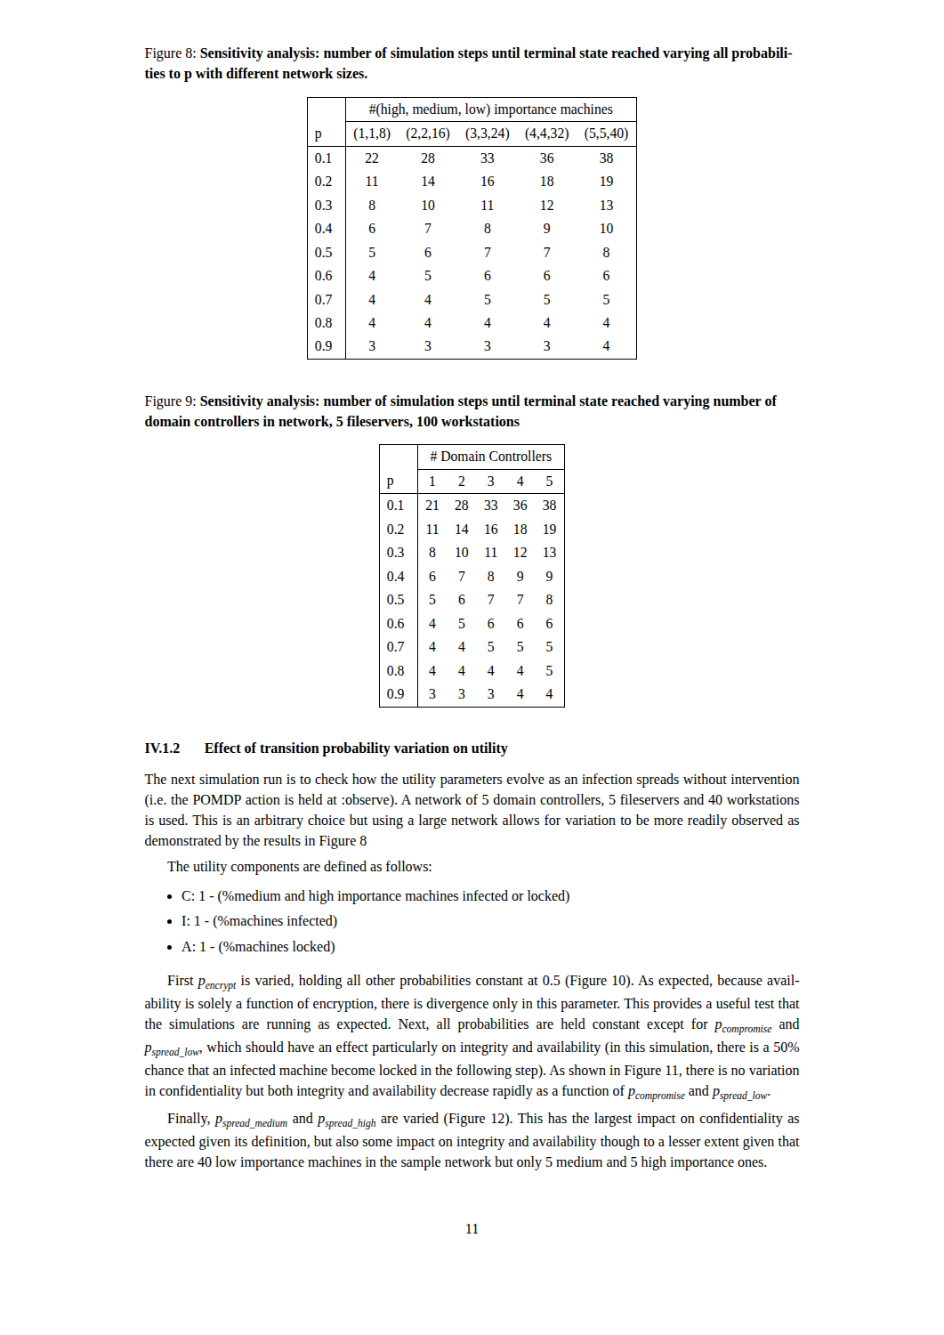Figure 8: Sensitivity analysis: number of simulation steps until terminal state reached varying all probabilities to p with different network sizes.
| | #(high, medium, low) importance machines |
| p | (1,1,8) | (2,2,16) | (3,3,24) | (4,4,32) | (5,5,40) |
| 0.1 | 22 | 28 | 33 | 36 | 38 |
| 0.2 | 11 | 14 | 16 | 18 | 19 |
| 0.3 | 8 | 10 | 11 | 12 | 13 |
| 0.4 | 6 | 7 | 8 | 9 | 10 |
| 0.5 | 5 | 6 | 7 | 7 | 8 |
| 0.6 | 4 | 5 | 6 | 6 | 6 |
| 0.7 | 4 | 4 | 5 | 5 | 5 |
| 0.8 | 4 | 4 | 4 | 4 | 4 |
| 0.9 | 3 | 3 | 3 | 3 | 4 |
Figure 9: Sensitivity analysis: number of simulation steps until terminal state reached varying number of domain controllers in network, 5 fileservers, 100 workstations
| | # Domain Controllers |
| p | 1 | 2 | 3 | 4 | 5 |
| 0.1 | 21 | 28 | 33 | 36 | 38 |
| 0.2 | 11 | 14 | 16 | 18 | 19 |
| 0.3 | 8 | 10 | 11 | 12 | 13 |
| 0.4 | 6 | 7 | 8 | 9 | 9 |
| 0.5 | 5 | 6 | 7 | 7 | 8 |
| 0.6 | 4 | 5 | 6 | 6 | 6 |
| 0.7 | 4 | 4 | 5 | 5 | 5 |
| 0.8 | 4 | 4 | 4 | 4 | 5 |
| 0.9 | 3 | 3 | 3 | 4 | 4 |
IV.1.2 Effect of transition probability variation on utility
The next simulation run is to check how the utility parameters evolve as an infection spreads without intervention (i.e. the POMDP action is held at :observe). A network of 5 domain controllers, 5 fileservers and 40 workstations is used. This is an arbitrary choice but using a large network allows for variation to be more readily observed as demonstrated by the results in Figure 8
The utility components are defined as follows:
C: 1 - (%medium and high importance machines infected or locked)
I: 1 - (%machines infected)
A: 1 - (%machines locked)
First pencrypt is varied, holding all other probabilities constant at 0.5 (Figure 10). As expected, because availability is solely a function of encryption, there is divergence only in this parameter. This provides a useful test that the simulations are running as expected. Next, all probabilities are held constant except for pcompromise and pspread_low, which should have an effect particularly on integrity and availability (in this simulation, there is a 50% chance that an infected machine become locked in the following step). As shown in Figure 11, there is no variation in confidentiality but both integrity and availability decrease rapidly as a function of pcompromise and pspread_low.
Finally, pspread_medium and pspread_high are varied (Figure 12). This has the largest impact on confidentiality as expected given its definition, but also some impact on integrity and availability though to a lesser extent given that there are 40 low importance machines in the sample network but only 5 medium and 5 high importance ones.
11